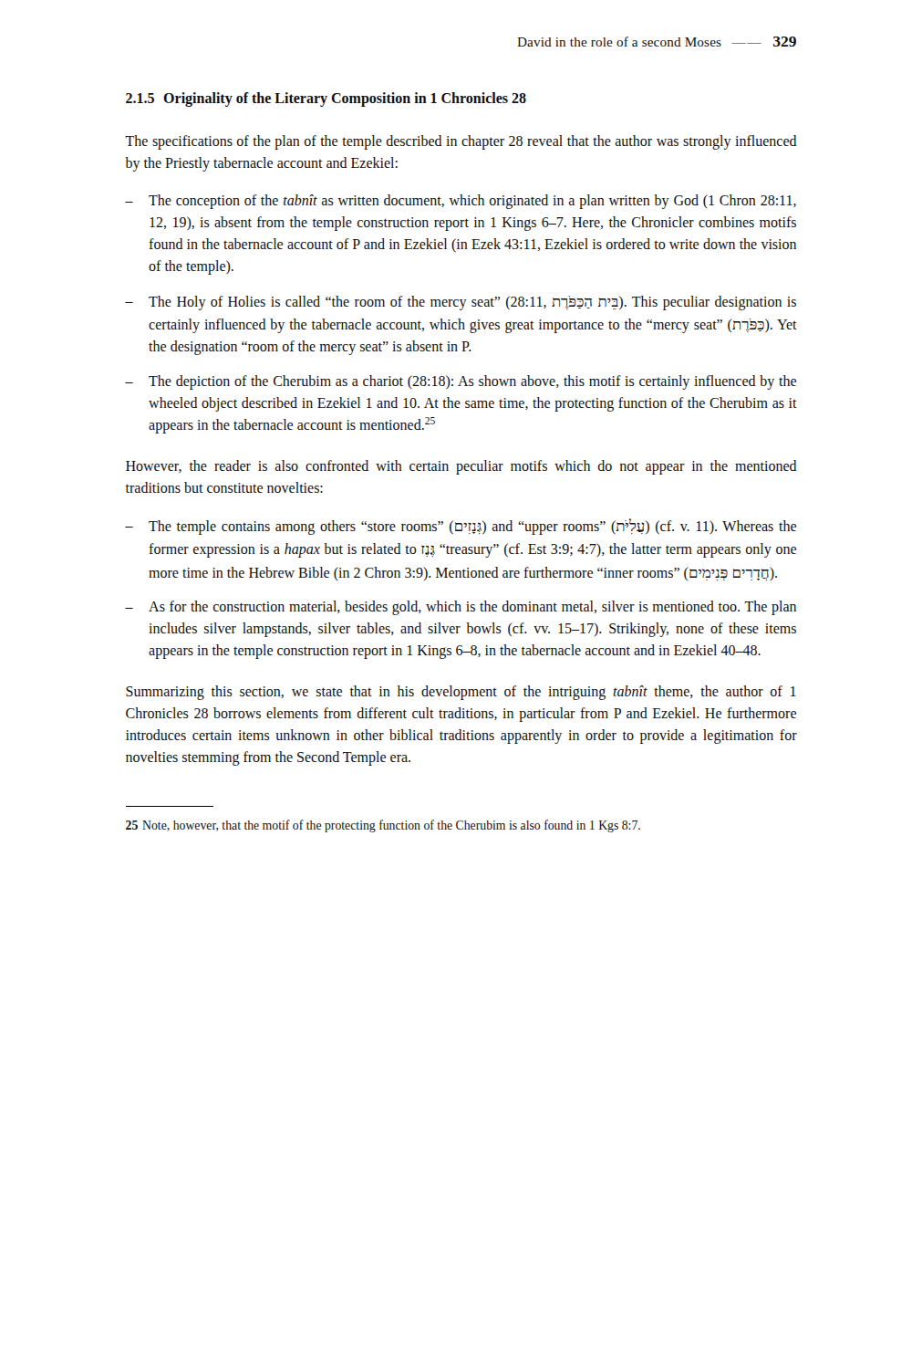David in the role of a second Moses —— 329
2.1.5 Originality of the Literary Composition in 1 Chronicles 28
The specifications of the plan of the temple described in chapter 28 reveal that the author was strongly influenced by the Priestly tabernacle account and Ezekiel:
The conception of the tabnît as written document, which originated in a plan written by God (1 Chron 28:11, 12, 19), is absent from the temple construction report in 1 Kings 6–7. Here, the Chronicler combines motifs found in the tabernacle account of P and in Ezekiel (in Ezek 43:11, Ezekiel is ordered to write down the vision of the temple).
The Holy of Holies is called “the room of the mercy seat” (28:11, בֵּית הַכַּפֹּרֶת). This peculiar designation is certainly influenced by the tabernacle account, which gives great importance to the “mercy seat” (כַּפֹּרֶת). Yet the designation “room of the mercy seat” is absent in P.
The depiction of the Cherubim as a chariot (28:18): As shown above, this motif is certainly influenced by the wheeled object described in Ezekiel 1 and 10. At the same time, the protecting function of the Cherubim as it appears in the tabernacle account is mentioned.25
However, the reader is also confronted with certain peculiar motifs which do not appear in the mentioned traditions but constitute novelties:
The temple contains among others “store rooms” (גְּנָזִים) and “upper rooms” (עֲלִיֹּת) (cf. v. 11). Whereas the former expression is a hapax but is related to גֶּנֶז “treasury” (cf. Est 3:9; 4:7), the latter term appears only one more time in the Hebrew Bible (in 2 Chron 3:9). Mentioned are furthermore “inner rooms” (חֲדָרִים פְּנִימִים).
As for the construction material, besides gold, which is the dominant metal, silver is mentioned too. The plan includes silver lampstands, silver tables, and silver bowls (cf. vv. 15–17). Strikingly, none of these items appears in the temple construction report in 1 Kings 6–8, in the tabernacle account and in Ezekiel 40–48.
Summarizing this section, we state that in his development of the intriguing tabnît theme, the author of 1 Chronicles 28 borrows elements from different cult traditions, in particular from P and Ezekiel. He furthermore introduces certain items unknown in other biblical traditions apparently in order to provide a legitimation for novelties stemming from the Second Temple era.
25 Note, however, that the motif of the protecting function of the Cherubim is also found in 1 Kgs 8:7.